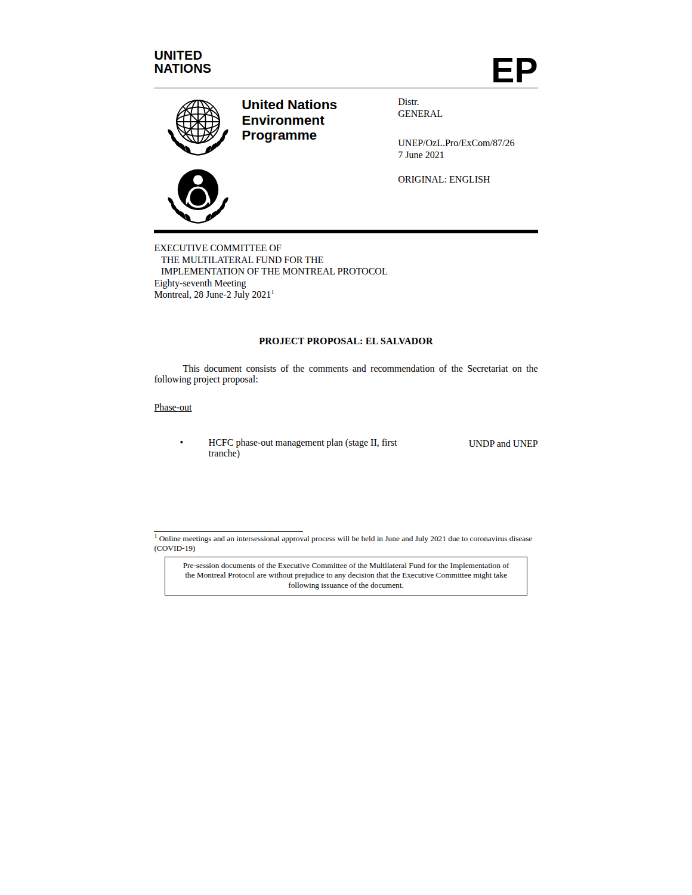UNITED
NATIONS
EP
United Nations
Environment
Programme
Distr.
GENERAL
UNEP/OzL.Pro/ExCom/87/26
7 June 2021
ORIGINAL: ENGLISH
EXECUTIVE COMMITTEE OF
THE MULTILATERAL FUND FOR THE
IMPLEMENTATION OF THE MONTREAL PROTOCOL
Eighty-seventh Meeting
Montreal, 28 June-2 July 20211
PROJECT PROPOSAL: EL SALVADOR
This document consists of the comments and recommendation of the Secretariat on the following project proposal:
Phase-out
•
HCFC phase-out management plan (stage II, first tranche)
UNDP and UNEP
1 Online meetings and an intersessional approval process will be held in June and July 2021 due to coronavirus disease (COVID-19)
Pre-session documents of the Executive Committee of the Multilateral Fund for the Implementation of the Montreal Protocol are without prejudice to any decision that the Executive Committee might take following issuance of the document.